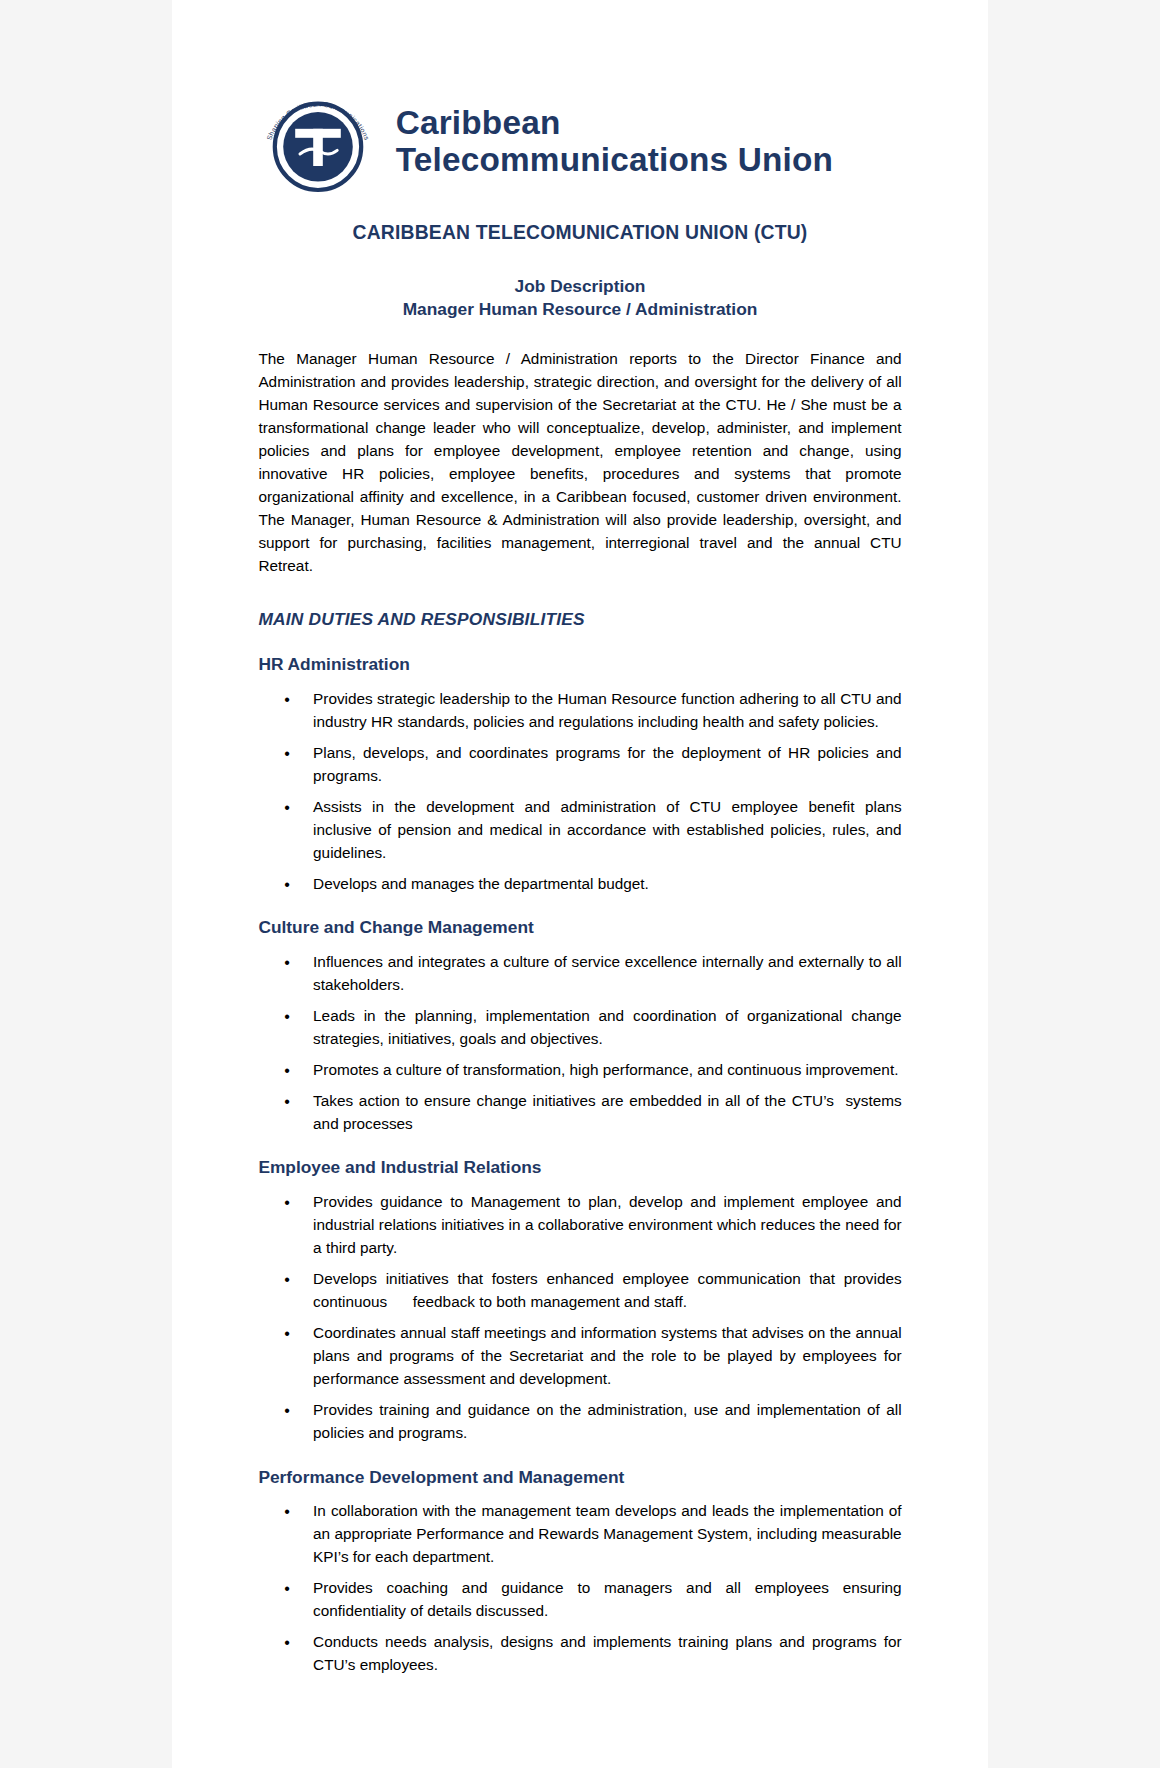Shaping Caribbean Communications
Caribbean Telecommunications Union
CARIBBEAN TELECOMUNICATION UNION (CTU)
Job Description
Manager Human Resource / Administration
The Manager Human Resource / Administration reports to the Director Finance and Administration and provides leadership, strategic direction, and oversight for the delivery of all Human Resource services and supervision of the Secretariat at the CTU. He / She must be a transformational change leader who will conceptualize, develop, administer, and implement policies and plans for employee development, employee retention and change, using innovative HR policies, employee benefits, procedures and systems that promote organizational affinity and excellence, in a Caribbean focused, customer driven environment. The Manager, Human Resource & Administration will also provide leadership, oversight, and support for purchasing, facilities management, interregional travel and the annual CTU Retreat.
MAIN DUTIES AND RESPONSIBILITIES
HR Administration
Provides strategic leadership to the Human Resource function adhering to all CTU and industry HR standards, policies and regulations including health and safety policies.
Plans, develops, and coordinates programs for the deployment of HR policies and programs.
Assists in the development and administration of CTU employee benefit plans inclusive of pension and medical in accordance with established policies, rules, and guidelines.
Develops and manages the departmental budget.
Culture and Change Management
Influences and integrates a culture of service excellence internally and externally to all stakeholders.
Leads in the planning, implementation and coordination of organizational change strategies, initiatives, goals and objectives.
Promotes a culture of transformation, high performance, and continuous improvement.
Takes action to ensure change initiatives are embedded in all of the CTU’s systems and processes
Employee and Industrial Relations
Provides guidance to Management to plan, develop and implement employee and industrial relations initiatives in a collaborative environment which reduces the need for a third party.
Develops initiatives that fosters enhanced employee communication that provides continuous feedback to both management and staff.
Coordinates annual staff meetings and information systems that advises on the annual plans and programs of the Secretariat and the role to be played by employees for performance assessment and development.
Provides training and guidance on the administration, use and implementation of all policies and programs.
Performance Development and Management
In collaboration with the management team develops and leads the implementation of an appropriate Performance and Rewards Management System, including measurable KPI’s for each department.
Provides coaching and guidance to managers and all employees ensuring confidentiality of details discussed.
Conducts needs analysis, designs and implements training plans and programs for CTU’s employees.